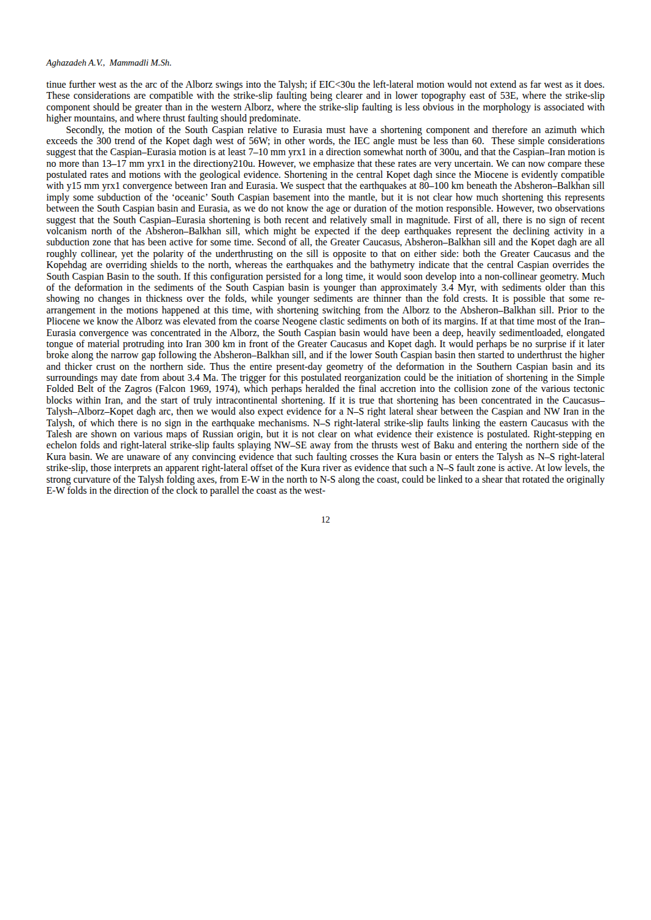Aghazadeh A.V., Mammadli M.Sh.
tinue further west as the arc of the Alborz swings into the Talysh; if EIC<30u the left-lateral motion would not extend as far west as it does. These considerations are compatible with the strike-slip faulting being clearer and in lower topography east of 53E, where the strike-slip component should be greater than in the western Alborz, where the strike-slip faulting is less obvious in the morphology is associated with higher mountains, and where thrust faulting should predominate.
Secondly, the motion of the South Caspian relative to Eurasia must have a shortening component and therefore an azimuth which exceeds the 300 trend of the Kopet dagh west of 56W; in other words, the IEC angle must be less than 60. These simple considerations suggest that the Caspian–Eurasia motion is at least 7–10 mm yrx1 in a direction somewhat north of 300u, and that the Caspian–Iran motion is no more than 13–17 mm yrx1 in the directiony210u. However, we emphasize that these rates are very uncertain. We can now compare these postulated rates and motions with the geological evidence. Shortening in the central Kopet dagh since the Miocene is evidently compatible with y15 mm yrx1 convergence between Iran and Eurasia. We suspect that the earthquakes at 80–100 km beneath the Absheron–Balkhan sill imply some subduction of the ‘oceanic’ South Caspian basement into the mantle, but it is not clear how much shortening this represents between the South Caspian basin and Eurasia, as we do not know the age or duration of the motion responsible. However, two observations suggest that the South Caspian–Eurasia shortening is both recent and relatively small in magnitude. First of all, there is no sign of recent volcanism north of the Absheron–Balkhan sill, which might be expected if the deep earthquakes represent the declining activity in a subduction zone that has been active for some time. Second of all, the Greater Caucasus, Absheron–Balkhan sill and the Kopet dagh are all roughly collinear, yet the polarity of the underthrusting on the sill is opposite to that on either side: both the Greater Caucasus and the Kopehdag are overriding shields to the north, whereas the earthquakes and the bathymetry indicate that the central Caspian overrides the South Caspian Basin to the south. If this configuration persisted for a long time, it would soon develop into a non-collinear geometry. Much of the deformation in the sediments of the South Caspian basin is younger than approximately 3.4 Myr, with sediments older than this showing no changes in thickness over the folds, while younger sediments are thinner than the fold crests. It is possible that some re-arrangement in the motions happened at this time, with shortening switching from the Alborz to the Absheron–Balkhan sill. Prior to the Pliocene we know the Alborz was elevated from the coarse Neogene clastic sediments on both of its margins. If at that time most of the Iran–Eurasia convergence was concentrated in the Alborz, the South Caspian basin would have been a deep, heavily sedimentloaded, elongated tongue of material protruding into Iran 300 km in front of the Greater Caucasus and Kopet dagh. It would perhaps be no surprise if it later broke along the narrow gap following the Absheron–Balkhan sill, and if the lower South Caspian basin then started to underthrust the higher and thicker crust on the northern side. Thus the entire present-day geometry of the deformation in the Southern Caspian basin and its surroundings may date from about 3.4 Ma. The trigger for this postulated reorganization could be the initiation of shortening in the Simple Folded Belt of the Zagros (Falcon 1969, 1974), which perhaps heralded the final accretion into the collision zone of the various tectonic blocks within Iran, and the start of truly intracontinental shortening. If it is true that shortening has been concentrated in the Caucasus–Talysh–Alborz–Kopet dagh arc, then we would also expect evidence for a N–S right lateral shear between the Caspian and NW Iran in the Talysh, of which there is no sign in the earthquake mechanisms. N–S right-lateral strike-slip faults linking the eastern Caucasus with the Talesh are shown on various maps of Russian origin, but it is not clear on what evidence their existence is postulated. Right-stepping en echelon folds and right-lateral strike-slip faults splaying NW–SE away from the thrusts west of Baku and entering the northern side of the Kura basin. We are unaware of any convincing evidence that such faulting crosses the Kura basin or enters the Talysh as N–S right-lateral strike-slip, those interprets an apparent right-lateral offset of the Kura river as evidence that such a N–S fault zone is active. At low levels, the strong curvature of the Talysh folding axes, from E-W in the north to N-S along the coast, could be linked to a shear that rotated the originally E-W folds in the direction of the clock to parallel the coast as the west-
12